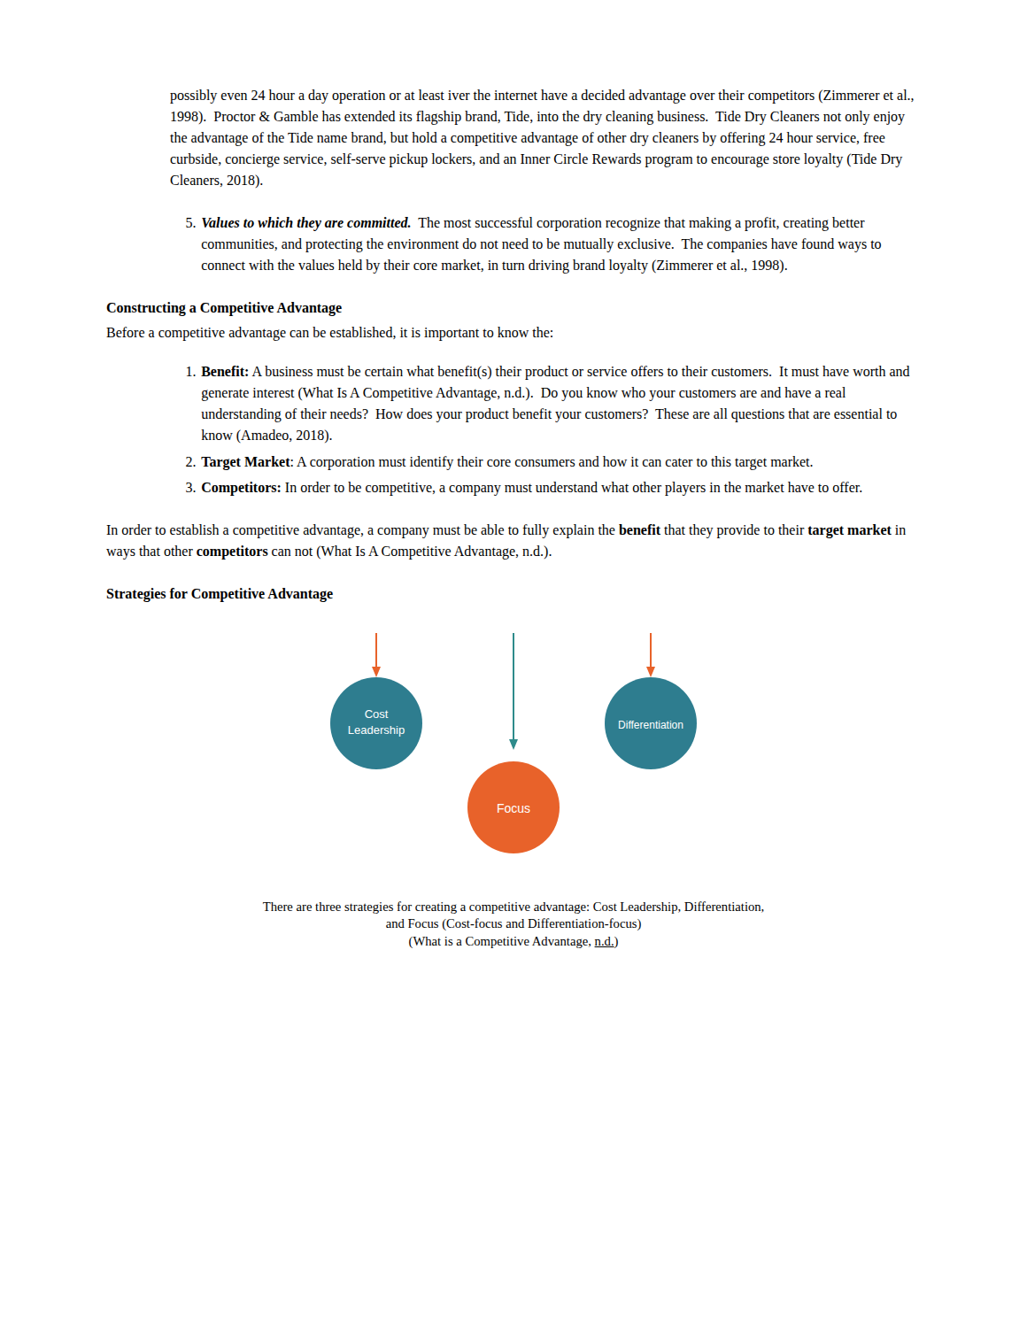possibly even 24 hour a day operation or at least iver the internet have a decided advantage over their competitors (Zimmerer et al., 1998). Proctor & Gamble has extended its flagship brand, Tide, into the dry cleaning business. Tide Dry Cleaners not only enjoy the advantage of the Tide name brand, but hold a competitive advantage of other dry cleaners by offering 24 hour service, free curbside, concierge service, self-serve pickup lockers, and an Inner Circle Rewards program to encourage store loyalty (Tide Dry Cleaners, 2018).
Values to which they are committed. The most successful corporation recognize that making a profit, creating better communities, and protecting the environment do not need to be mutually exclusive. The companies have found ways to connect with the values held by their core market, in turn driving brand loyalty (Zimmerer et al., 1998).
Constructing a Competitive Advantage
Before a competitive advantage can be established, it is important to know the:
Benefit: A business must be certain what benefit(s) their product or service offers to their customers. It must have worth and generate interest (What Is A Competitive Advantage, n.d.). Do you know who your customers are and have a real understanding of their needs? How does your product benefit your customers? These are all questions that are essential to know (Amadeo, 2018).
Target Market: A corporation must identify their core consumers and how it can cater to this target market.
Competitors: In order to be competitive, a company must understand what other players in the market have to offer.
In order to establish a competitive advantage, a company must be able to fully explain the benefit that they provide to their target market in ways that other competitors can not (What Is A Competitive Advantage, n.d.).
Strategies for Competitive Advantage
Cost Leadership Differentiation Focus
There are three strategies for creating a competitive advantage: Cost Leadership, Differentiation,
and Focus (Cost-focus and Differentiation-focus)
(What is a Competitive Advantage, n.d.)